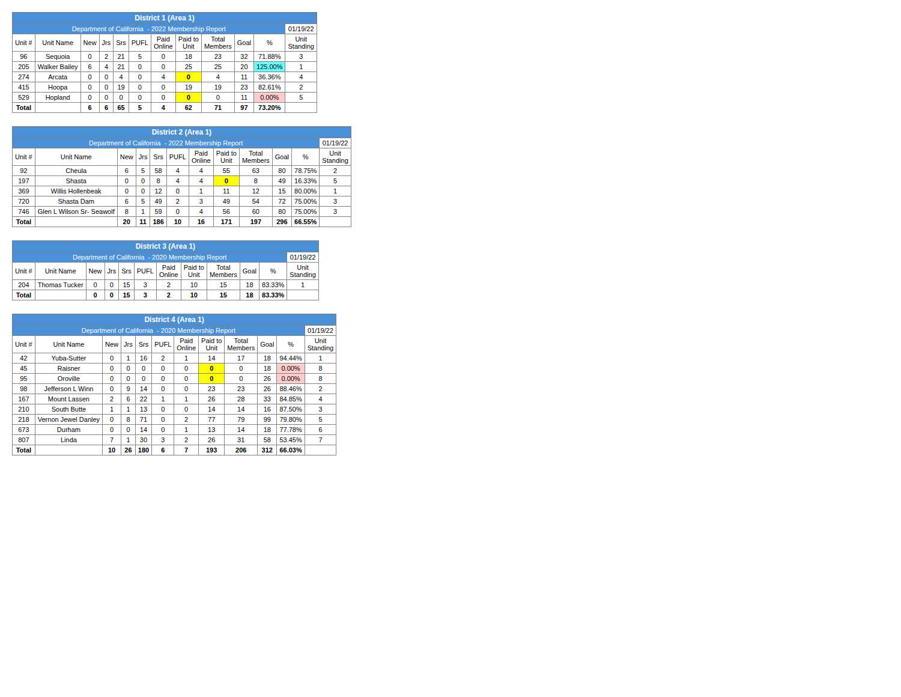| District 1 (Area 1) |
| Department of California - 2022 Membership Report | 01/19/22 |
| Unit # | Unit Name | New | Jrs | Srs | PUFL | Paid Online | Paid to Unit | Total Members | Goal | % | Unit Standing |
| 96 | Sequoia | 0 | 2 | 21 | 5 | 0 | 18 | 23 | 32 | 71.88% | 3 |
| 205 | Walker Bailey | 6 | 4 | 21 | 0 | 0 | 25 | 25 | 20 | 125.00% | 1 |
| 274 | Arcata | 0 | 0 | 4 | 0 | 4 | 0 | 4 | 11 | 36.36% | 4 |
| 415 | Hoopa | 0 | 0 | 19 | 0 | 0 | 19 | 19 | 23 | 82.61% | 2 |
| 529 | Hopland | 0 | 0 | 0 | 0 | 0 | 0 | 0 | 11 | 0.00% | 5 |
| Total | | 6 | 6 | 65 | 5 | 4 | 62 | 71 | 97 | 73.20% | |
| District 2 (Area 1) |
| Department of California - 2022 Membership Report | 01/19/22 |
| Unit # | Unit Name | New | Jrs | Srs | PUFL | Paid Online | Paid to Unit | Total Members | Goal | % | Unit Standing |
| 92 | Cheula | 6 | 5 | 58 | 4 | 4 | 55 | 63 | 80 | 78.75% | 2 |
| 197 | Shasta | 0 | 0 | 8 | 4 | 4 | 0 | 8 | 49 | 16.33% | 5 |
| 369 | Willis Hollenbeak | 0 | 0 | 12 | 0 | 1 | 11 | 12 | 15 | 80.00% | 1 |
| 720 | Shasta Dam | 6 | 5 | 49 | 2 | 3 | 49 | 54 | 72 | 75.00% | 3 |
| 746 | Glen L Wilson Sr- Seawolf | 8 | 1 | 59 | 0 | 4 | 56 | 60 | 80 | 75.00% | 3 |
| Total | | 20 | 11 | 186 | 10 | 16 | 171 | 197 | 296 | 66.55% | |
| District 3 (Area 1) |
| Department of California - 2020 Membership Report | 01/19/22 |
| Unit # | Unit Name | New | Jrs | Srs | PUFL | Paid Online | Paid to Unit | Total Members | Goal | % | Unit Standing |
| 204 | Thomas Tucker | 0 | 0 | 15 | 3 | 2 | 10 | 15 | 18 | 83.33% | 1 |
| Total | | 0 | 0 | 15 | 3 | 2 | 10 | 15 | 18 | 83.33% | |
| District 4 (Area 1) |
| Department of California - 2020 Membership Report | 01/19/22 |
| Unit # | Unit Name | New | Jrs | Srs | PUFL | Paid Online | Paid to Unit | Total Members | Goal | % | Unit Standing |
| 42 | Yuba-Sutter | 0 | 1 | 16 | 2 | 1 | 14 | 17 | 18 | 94.44% | 1 |
| 45 | Raisner | 0 | 0 | 0 | 0 | 0 | 0 | 0 | 18 | 0.00% | 8 |
| 95 | Oroville | 0 | 0 | 0 | 0 | 0 | 0 | 0 | 26 | 0.00% | 8 |
| 98 | Jefferson L Winn | 0 | 9 | 14 | 0 | 0 | 23 | 23 | 26 | 88.46% | 2 |
| 167 | Mount Lassen | 2 | 6 | 22 | 1 | 1 | 26 | 28 | 33 | 84.85% | 4 |
| 210 | South Butte | 1 | 1 | 13 | 0 | 0 | 14 | 14 | 16 | 87.50% | 3 |
| 218 | Vernon Jewel Danley | 0 | 8 | 71 | 0 | 2 | 77 | 79 | 99 | 79.80% | 5 |
| 673 | Durham | 0 | 0 | 14 | 0 | 1 | 13 | 14 | 18 | 77.78% | 6 |
| 807 | Linda | 7 | 1 | 30 | 3 | 2 | 26 | 31 | 58 | 53.45% | 7 |
| Total | | 10 | 26 | 180 | 6 | 7 | 193 | 206 | 312 | 66.03% | |